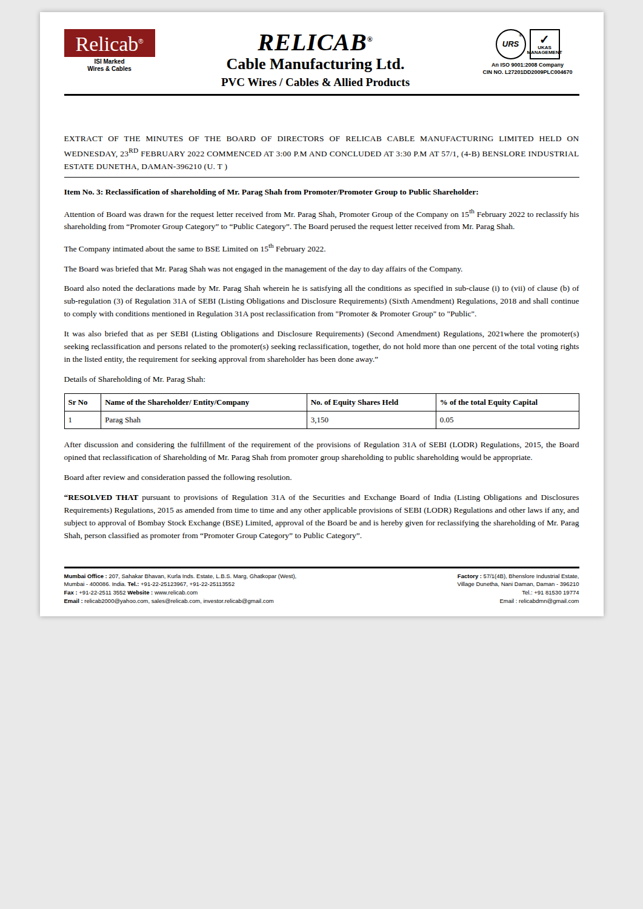Relicab®
ISI Marked
Wires & Cables
RELICAB®
Cable Manufacturing Ltd.
PVC Wires / Cables & Allied Products
URS®
✓UKAS MANAGEMENT
An ISO 9001:2008 Company
CIN NO. L27201DD2009PLC004670
EXTRACT OF THE MINUTES OF THE BOARD OF DIRECTORS OF RELICAB CABLE MANUFACTURING LIMITED HELD ON WEDNESDAY, 23rd FEBRUARY 2022 COMMENCED AT 3:00 P.M AND CONCLUDED AT 3:30 P.M AT 57/1, (4-B) BENSLORE INDUSTRIAL ESTATE DUNETHA, DAMAN-396210 (U. T )
Item No. 3: Reclassification of shareholding of Mr. Parag Shah from Promoter/Promoter Group to Public Shareholder:
Attention of Board was drawn for the request letter received from Mr. Parag Shah, Promoter Group of the Company on 15th February 2022 to reclassify his shareholding from “Promoter Group Category” to “Public Category”. The Board perused the request letter received from Mr. Parag Shah.
The Company intimated about the same to BSE Limited on 15th February 2022.
The Board was briefed that Mr. Parag Shah was not engaged in the management of the day to day affairs of the Company.
Board also noted the declarations made by Mr. Parag Shah wherein he is satisfying all the conditions as specified in sub-clause (i) to (vii) of clause (b) of sub-regulation (3) of Regulation 31A of SEBI (Listing Obligations and Disclosure Requirements) (Sixth Amendment) Regulations, 2018 and shall continue to comply with conditions mentioned in Regulation 31A post reclassification from "Promoter & Promoter Group" to "Public".
It was also briefed that as per SEBI (Listing Obligations and Disclosure Requirements) (Second Amendment) Regulations, 2021where the promoter(s) seeking reclassification and persons related to the promoter(s) seeking reclassification, together, do not hold more than one percent of the total voting rights in the listed entity, the requirement for seeking approval from shareholder has been done away.”
Details of Shareholding of Mr. Parag Shah:
| Sr No | Name of the Shareholder/ Entity/Company | No. of Equity Shares Held | % of the total Equity Capital |
| --- | --- | --- | --- |
| 1 | Parag Shah | 3,150 | 0.05 |
After discussion and considering the fulfillment of the requirement of the provisions of Regulation 31A of SEBI (LODR) Regulations, 2015, the Board opined that reclassification of Shareholding of Mr. Parag Shah from promoter group shareholding to public shareholding would be appropriate.
Board after review and consideration passed the following resolution.
“RESOLVED THAT pursuant to provisions of Regulation 31A of the Securities and Exchange Board of India (Listing Obligations and Disclosures Requirements) Regulations, 2015 as amended from time to time and any other applicable provisions of SEBI (LODR) Regulations and other laws if any, and subject to approval of Bombay Stock Exchange (BSE) Limited, approval of the Board be and is hereby given for reclassifying the shareholding of Mr. Parag Shah, person classified as promoter from “Promoter Group Category” to Public Category”.
Mumbai Office : 207, Sahakar Bhavan, Kurla Inds. Estate, L.B.S. Marg, Ghatkopar (West),
Mumbai - 400086. India. Tel.: +91-22-25123967, +91-22-25113552
Fax : +91-22-2511 3552 Website : www.relicab.com
Email : relicab2000@yahoo.com, sales@relicab.com, investor.relicab@gmail.com
Factory : 57/1(4B), Bhenslore Industrial Estate,
Village Dunetha, Nani Daman, Daman - 396210
Tel.: +91 81530 19774
Email : relicabdmn@gmail.com